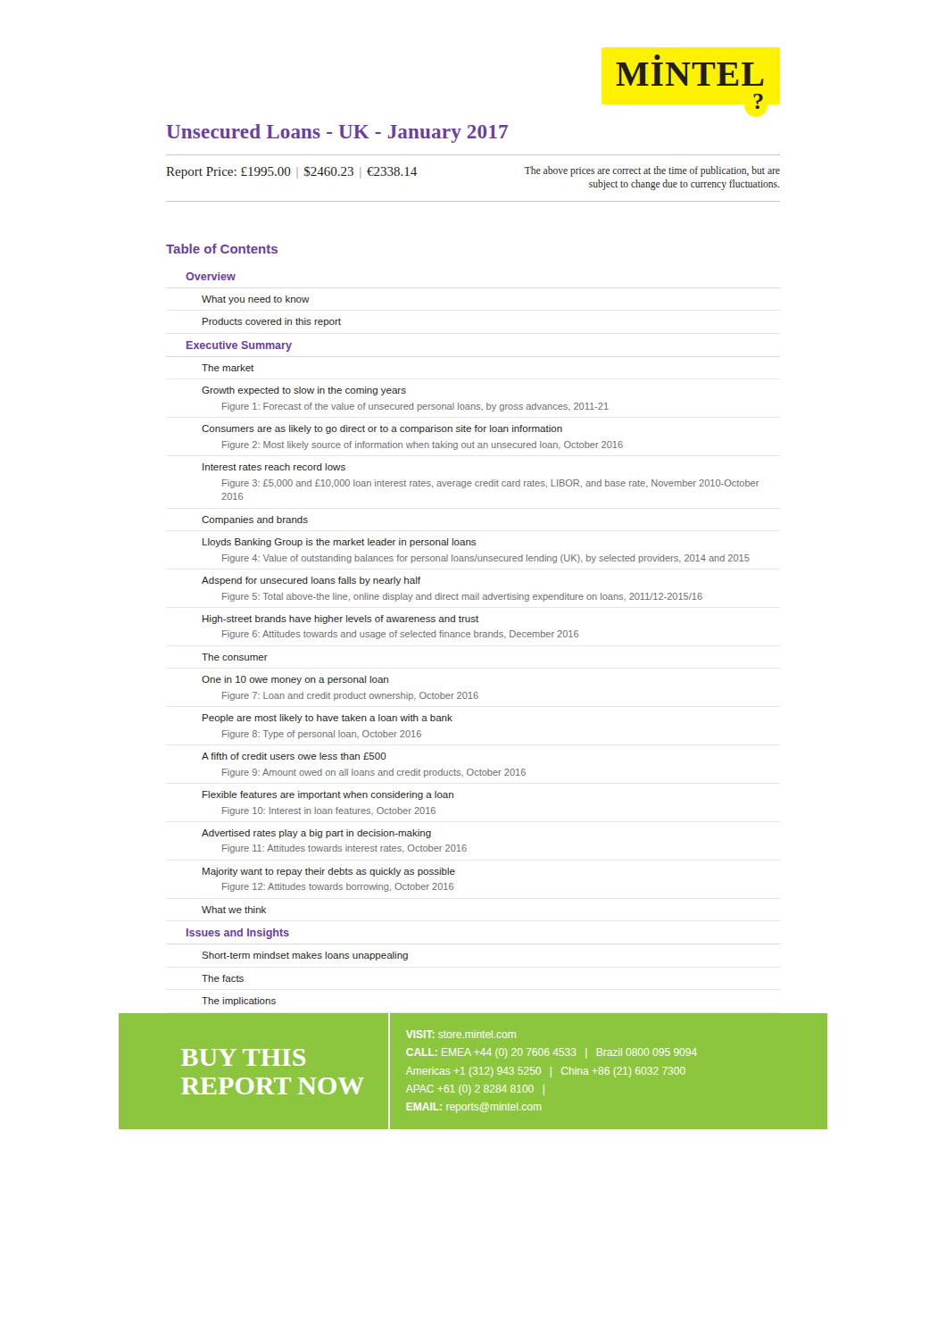MİNTEL ?
Unsecured Loans - UK - January 2017
Report Price: £1995.00 | $2460.23 | €2338.14
The above prices are correct at the time of publication, but are subject to change due to currency fluctuations.
Table of Contents
Overview
What you need to know
Products covered in this report
Executive Summary
The market
Growth expected to slow in the coming years Figure 1: Forecast of the value of unsecured personal loans, by gross advances, 2011-21
Consumers are as likely to go direct or to a comparison site for loan information Figure 2: Most likely source of information when taking out an unsecured loan, October 2016
Interest rates reach record lows Figure 3: £5,000 and £10,000 loan interest rates, average credit card rates, LIBOR, and base rate, November 2010-October 2016
Companies and brands
Lloyds Banking Group is the market leader in personal loans Figure 4: Value of outstanding balances for personal loans/unsecured lending (UK), by selected providers, 2014 and 2015
Adspend for unsecured loans falls by nearly half Figure 5: Total above-the line, online display and direct mail advertising expenditure on loans, 2011/12-2015/16
High-street brands have higher levels of awareness and trust Figure 6: Attitudes towards and usage of selected finance brands, December 2016
The consumer
One in 10 owe money on a personal loan Figure 7: Loan and credit product ownership, October 2016
People are most likely to have taken a loan with a bank Figure 8: Type of personal loan, October 2016
A fifth of credit users owe less than £500 Figure 9: Amount owed on all loans and credit products, October 2016
Flexible features are important when considering a loan Figure 10: Interest in loan features, October 2016
Advertised rates play a big part in decision-making Figure 11: Attitudes towards interest rates, October 2016
Majority want to repay their debts as quickly as possible Figure 12: Attitudes towards borrowing, October 2016
What we think
Issues and Insights
Short-term mindset makes loans unappealing
The facts
The implications
BUY THIS
REPORT NOW
VISIT: store.mintel.com
CALL: EMEA +44 (0) 20 7606 4533 | Brazil 0800 095 9094
Americas +1 (312) 943 5250 | China +86 (21) 6032 7300
APAC +61 (0) 2 8284 8100 |
EMAIL: reports@mintel.com